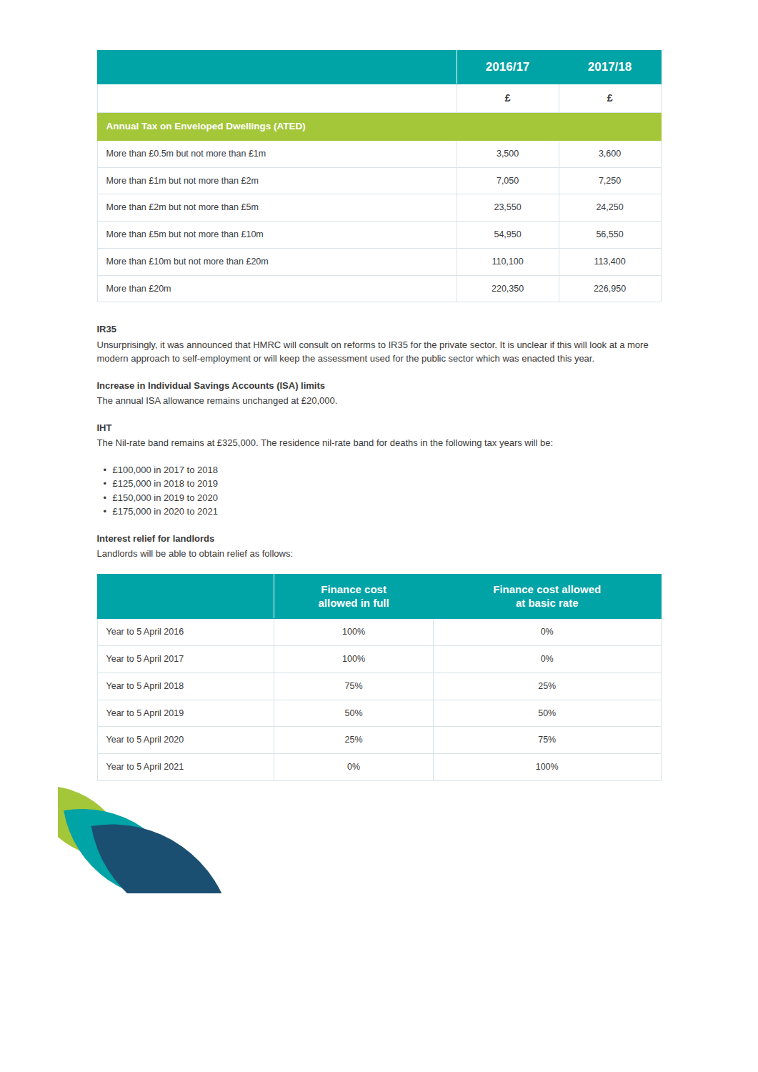| | 2016/17 | 2017/18 |
| --- | --- | --- |
| | £ | £ |
| Annual Tax on Enveloped Dwellings (ATED) | | |
| More than £0.5m but not more than £1m | 3,500 | 3,600 |
| More than £1m but not more than £2m | 7,050 | 7,250 |
| More than £2m but not more than £5m | 23,550 | 24,250 |
| More than £5m but not more than £10m | 54,950 | 56,550 |
| More than £10m but not more than £20m | 110,100 | 113,400 |
| More than £20m | 220,350 | 226,950 |
IR35
Unsurprisingly, it was announced that HMRC will consult on reforms to IR35 for the private sector. It is unclear if this will look at a more modern approach to self-employment or will keep the assessment used for the public sector which was enacted this year.
Increase in Individual Savings Accounts (ISA) limits
The annual ISA allowance remains unchanged at £20,000.
IHT
The Nil-rate band remains at £325,000. The residence nil-rate band for deaths in the following tax years will be:
£100,000 in 2017 to 2018
£125,000 in 2018 to 2019
£150,000 in 2019 to 2020
£175,000 in 2020 to 2021
Interest relief for landlords
Landlords will be able to obtain relief as follows:
| | Finance cost allowed in full | Finance cost allowed at basic rate |
| --- | --- | --- |
| Year to 5 April 2016 | 100% | 0% |
| Year to 5 April 2017 | 100% | 0% |
| Year to 5 April 2018 | 75% | 25% |
| Year to 5 April 2019 | 50% | 50% |
| Year to 5 April 2020 | 25% | 75% |
| Year to 5 April 2021 | 0% | 100% |